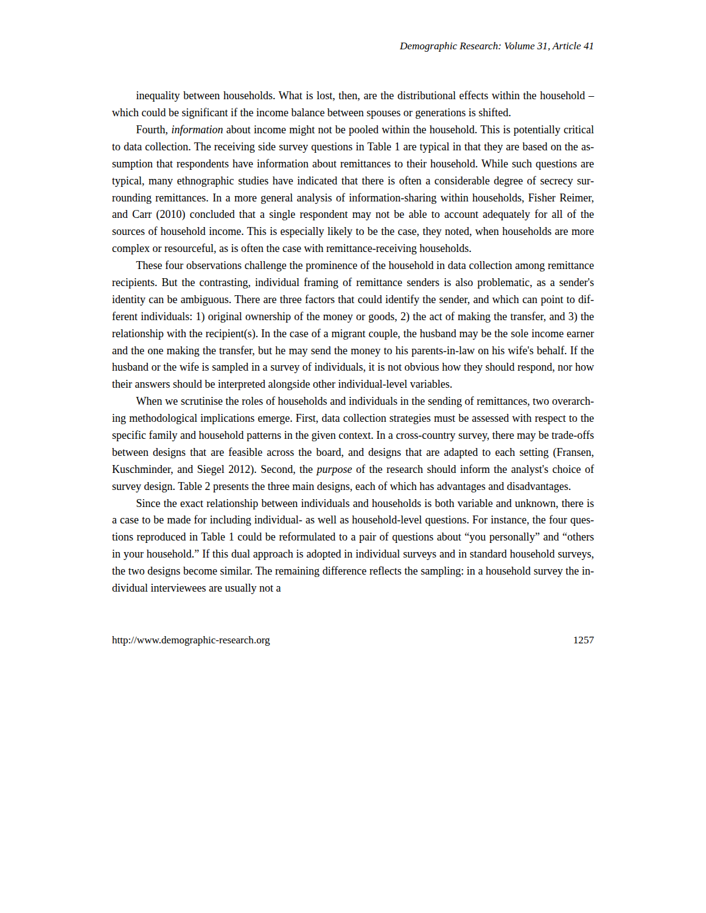Demographic Research: Volume 31, Article 41
inequality between households. What is lost, then, are the distributional effects within the household – which could be significant if the income balance between spouses or generations is shifted.
Fourth, information about income might not be pooled within the household. This is potentially critical to data collection. The receiving side survey questions in Table 1 are typical in that they are based on the assumption that respondents have information about remittances to their household. While such questions are typical, many ethnographic studies have indicated that there is often a considerable degree of secrecy surrounding remittances. In a more general analysis of information-sharing within households, Fisher Reimer, and Carr (2010) concluded that a single respondent may not be able to account adequately for all of the sources of household income. This is especially likely to be the case, they noted, when households are more complex or resourceful, as is often the case with remittance-receiving households.
These four observations challenge the prominence of the household in data collection among remittance recipients. But the contrasting, individual framing of remittance senders is also problematic, as a sender's identity can be ambiguous. There are three factors that could identify the sender, and which can point to different individuals: 1) original ownership of the money or goods, 2) the act of making the transfer, and 3) the relationship with the recipient(s). In the case of a migrant couple, the husband may be the sole income earner and the one making the transfer, but he may send the money to his parents-in-law on his wife's behalf. If the husband or the wife is sampled in a survey of individuals, it is not obvious how they should respond, nor how their answers should be interpreted alongside other individual-level variables.
When we scrutinise the roles of households and individuals in the sending of remittances, two overarching methodological implications emerge. First, data collection strategies must be assessed with respect to the specific family and household patterns in the given context. In a cross-country survey, there may be trade-offs between designs that are feasible across the board, and designs that are adapted to each setting (Fransen, Kuschminder, and Siegel 2012). Second, the purpose of the research should inform the analyst's choice of survey design. Table 2 presents the three main designs, each of which has advantages and disadvantages.
Since the exact relationship between individuals and households is both variable and unknown, there is a case to be made for including individual- as well as household-level questions. For instance, the four questions reproduced in Table 1 could be reformulated to a pair of questions about “you personally” and “others in your household.” If this dual approach is adopted in individual surveys and in standard household surveys, the two designs become similar. The remaining difference reflects the sampling: in a household survey the individual interviewees are usually not a
http://www.demographic-research.org 1257